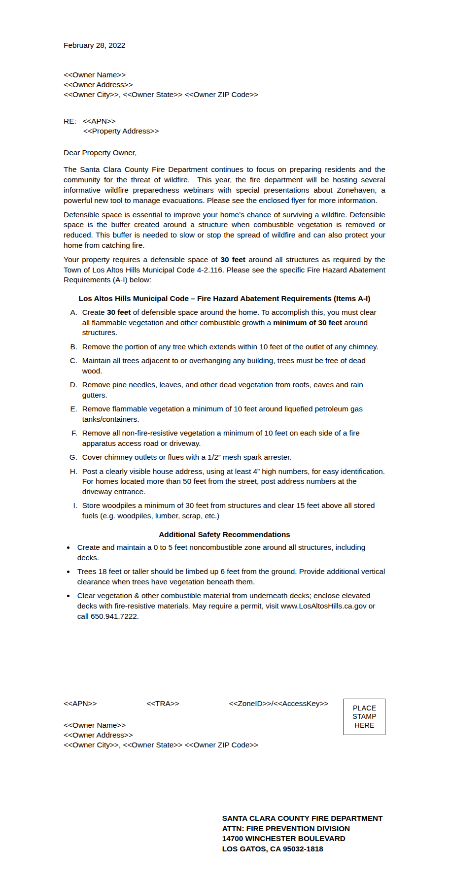February 28, 2022
<<Owner Name>>
<<Owner Address>>
<<Owner City>>, <<Owner State>> <<Owner ZIP Code>>
RE: <<APN>>
<<Property Address>>
Dear Property Owner,
The Santa Clara County Fire Department continues to focus on preparing residents and the community for the threat of wildfire. This year, the fire department will be hosting several informative wildfire preparedness webinars with special presentations about Zonehaven, a powerful new tool to manage evacuations. Please see the enclosed flyer for more information.
Defensible space is essential to improve your home’s chance of surviving a wildfire. Defensible space is the buffer created around a structure when combustible vegetation is removed or reduced. This buffer is needed to slow or stop the spread of wildfire and can also protect your home from catching fire.
Your property requires a defensible space of 30 feet around all structures as required by the Town of Los Altos Hills Municipal Code 4-2.116. Please see the specific Fire Hazard Abatement Requirements (A-I) below:
Los Altos Hills Municipal Code – Fire Hazard Abatement Requirements (Items A-I)
Create 30 feet of defensible space around the home. To accomplish this, you must clear all flammable vegetation and other combustible growth a minimum of 30 feet around structures.
Remove the portion of any tree which extends within 10 feet of the outlet of any chimney.
Maintain all trees adjacent to or overhanging any building, trees must be free of dead wood.
Remove pine needles, leaves, and other dead vegetation from roofs, eaves and rain gutters.
Remove flammable vegetation a minimum of 10 feet around liquefied petroleum gas tanks/containers.
Remove all non-fire-resistive vegetation a minimum of 10 feet on each side of a fire apparatus access road or driveway.
Cover chimney outlets or flues with a 1/2” mesh spark arrester.
Post a clearly visible house address, using at least 4” high numbers, for easy identification. For homes located more than 50 feet from the street, post address numbers at the driveway entrance.
Store woodpiles a minimum of 30 feet from structures and clear 15 feet above all stored fuels (e.g. woodpiles, lumber, scrap, etc.)
Additional Safety Recommendations
Create and maintain a 0 to 5 feet noncombustible zone around all structures, including decks.
Trees 18 feet or taller should be limbed up 6 feet from the ground. Provide additional vertical clearance when trees have vegetation beneath them.
Clear vegetation & other combustible material from underneath decks; enclose elevated decks with fire-resistive materials. May require a permit, visit www.LosAltosHills.ca.gov or call 650.941.7222.
PLACE
STAMP
HERE
<<APN>> <<TRA>> <<ZoneID>>/<<AccessKey>>
<<Owner Name>>
<<Owner Address>>
<<Owner City>>, <<Owner State>> <<Owner ZIP Code>>
SANTA CLARA COUNTY FIRE DEPARTMENT
ATTN: FIRE PREVENTION DIVISION
14700 WINCHESTER BOULEVARD
LOS GATOS, CA 95032-1818